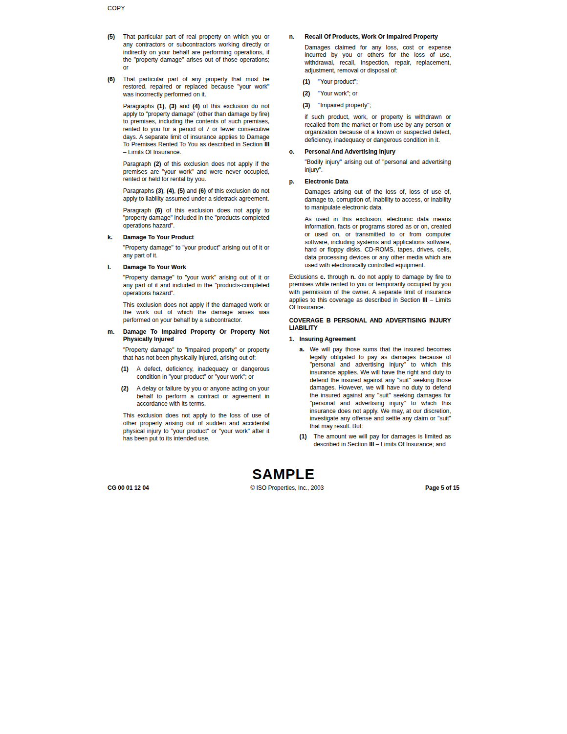COPY
(5) That particular part of real property on which you or any contractors or subcontractors working directly or indirectly on your behalf are performing operations, if the "property damage" arises out of those operations; or
(6) That particular part of any property that must be restored, repaired or replaced because "your work" was incorrectly performed on it.
Paragraphs (1), (3) and (4) of this exclusion do not apply to "property damage" (other than damage by fire) to premises, including the contents of such premises, rented to you for a period of 7 or fewer consecutive days. A separate limit of insurance applies to Damage To Premises Rented To You as described in Section III – Limits Of Insurance.
Paragraph (2) of this exclusion does not apply if the premises are "your work" and were never occupied, rented or held for rental by you.
Paragraphs (3), (4), (5) and (6) of this exclusion do not apply to liability assumed under a sidetrack agreement.
Paragraph (6) of this exclusion does not apply to "property damage" included in the "products-completed operations hazard".
k. Damage To Your Product
"Property damage" to "your product" arising out of it or any part of it.
l. Damage To Your Work
"Property damage" to "your work" arising out of it or any part of it and included in the "products-completed operations hazard".
This exclusion does not apply if the damaged work or the work out of which the damage arises was performed on your behalf by a subcontractor.
m. Damage To Impaired Property Or Property Not Physically Injured
"Property damage" to "impaired property" or property that has not been physically injured, arising out of:
(1) A defect, deficiency, inadequacy or dangerous condition in "your product" or "your work"; or
(2) A delay or failure by you or anyone acting on your behalf to perform a contract or agreement in accordance with its terms.
This exclusion does not apply to the loss of use of other property arising out of sudden and accidental physical injury to "your product" or "your work" after it has been put to its intended use.
n. Recall Of Products, Work Or Impaired Property
Damages claimed for any loss, cost or expense incurred by you or others for the loss of use, withdrawal, recall, inspection, repair, replacement, adjustment, removal or disposal of:
(1)"Your product";
(2)"Your work"; or
(3)"Impaired property";
if such product, work, or property is withdrawn or recalled from the market or from use by any person or organization because of a known or suspected defect, deficiency, inadequacy or dangerous condition in it.
o. Personal And Advertising Injury
"Bodily injury" arising out of "personal and advertising injury".
p. Electronic Data
Damages arising out of the loss of, loss of use of, damage to, corruption of, inability to access, or inability to manipulate electronic data.
As used in this exclusion, electronic data means information, facts or programs stored as or on, created or used on, or transmitted to or from computer software, including systems and applications software, hard or floppy disks, CD-ROMS, tapes, drives, cells, data processing devices or any other media which are used with electronically controlled equipment.
Exclusions c. through n. do not apply to damage by fire to premises while rented to you or temporarily occupied by you with permission of the owner. A separate limit of insurance applies to this coverage as described in Section III – Limits Of Insurance.
COVERAGE B PERSONAL AND ADVERTISING INJURY LIABILITY
1. Insuring Agreement
a. We will pay those sums that the insured becomes legally obligated to pay as damages because of "personal and advertising injury" to which this insurance applies. We will have the right and duty to defend the insured against any "suit" seeking those damages. However, we will have no duty to defend the insured against any "suit" seeking damages for "personal and advertising injury" to which this insurance does not apply. We may, at our discretion, investigate any offense and settle any claim or "suit" that may result. But:
(1) The amount we will pay for damages is limited as described in Section III – Limits Of Insurance; and
SAMPLE
CG 00 01 12 04
© ISO Properties, Inc., 2003
Page 5 of 15